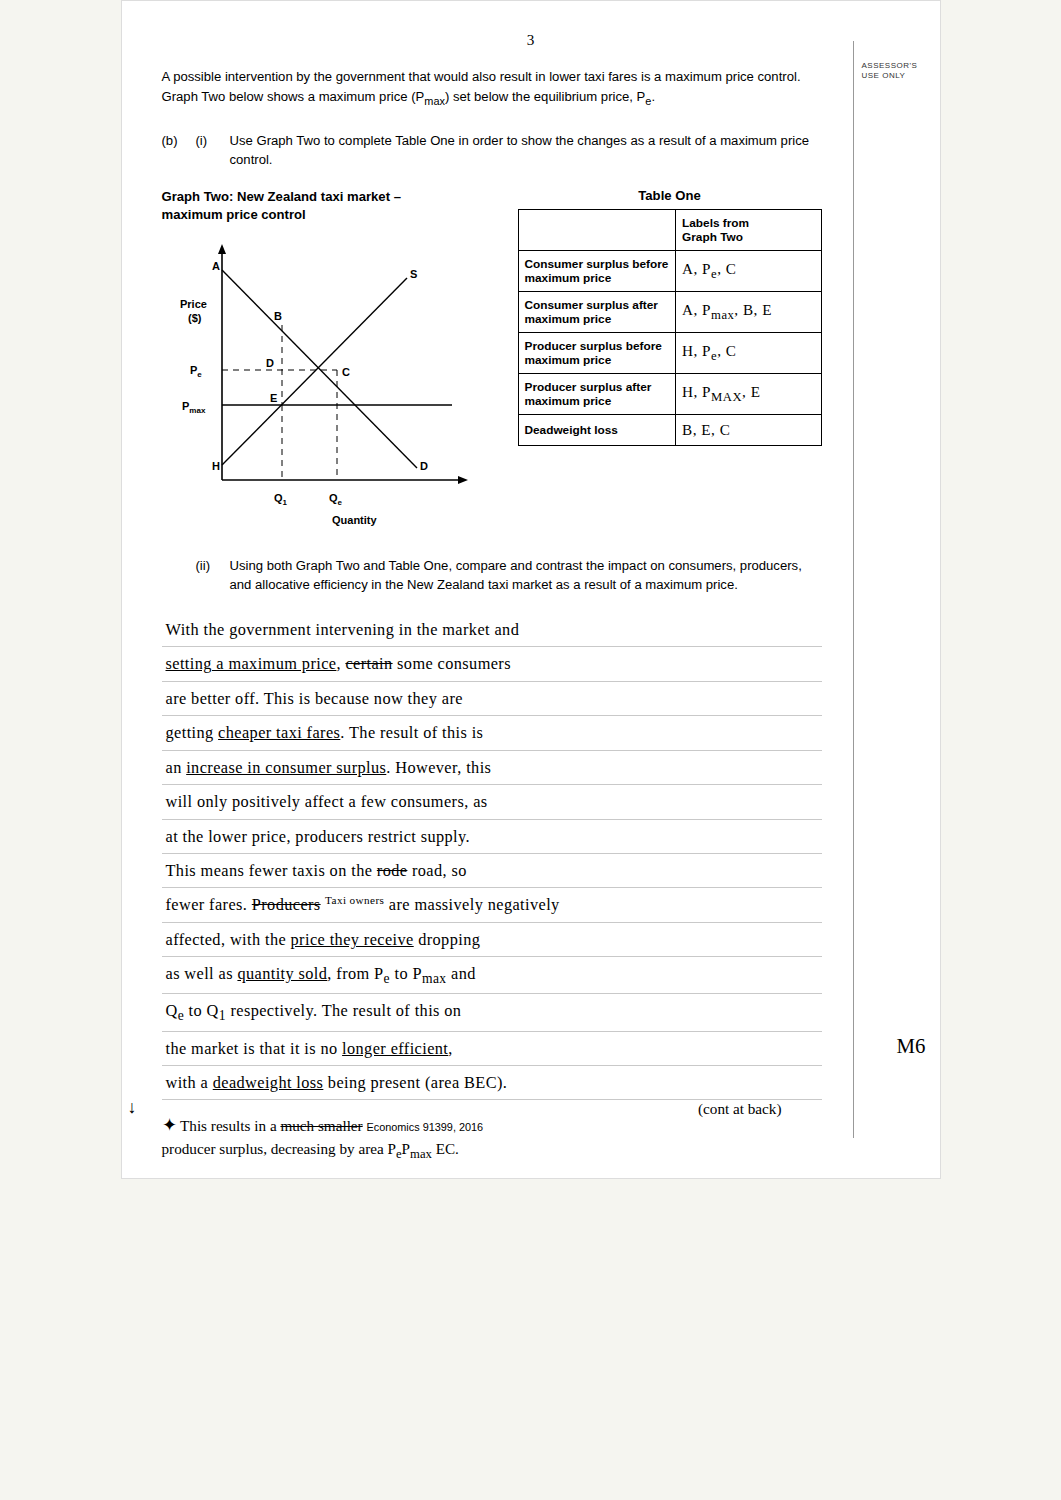3
ASSESSOR'S
USE ONLY
A possible intervention by the government that would also result in lower taxi fares is a maximum price control. Graph Two below shows a maximum price (Pmax) set below the equilibrium price, Pe.
(b)
(i)
Use Graph Two to complete Table One in order to show the changes as a result of a maximum price control.
Graph Two: New Zealand taxi market –
maximum price control
Price ($) A B D C E H S D Pe Pmax Q1 Qe Quantity
Table One
| | Labels from Graph Two |
| --- | --- |
| Consumer surplus before maximum price | A, P e , C |
| Consumer surplus after maximum price | A, P max , B, E |
| Producer surplus before maximum price | H, P e , C |
| Producer surplus after maximum price | H, P MAX , E |
| Deadweight loss | B, E, C |
(ii)
Using both Graph Two and Table One, compare and contrast the impact on consumers, producers, and allocative efficiency in the New Zealand taxi market as a result of a maximum price.
With the government intervening in the market and
setting a maximum price, certain some consumers
are better off. This is because now they are
getting cheaper taxi fares. The result of this is
an increase in consumer surplus. However, this
will only positively affect a few consumers, as
at the lower price, producers restrict supply.
This means fewer taxis on the rode road, so
fewer fares. Producers Taxi owners are massively negatively
affected, with the price they receive dropping
as well as quantity sold, from Pe to Pmax and
Qe to Q1 respectively. The result of this on
the market is that it is no longer efficient,
with a deadweight loss being present (area BEC).
(cont at back)
M6
↓
✦ This results in a much smaller Economics 91399, 2016
producer surplus, decreasing by area PePmax EC.